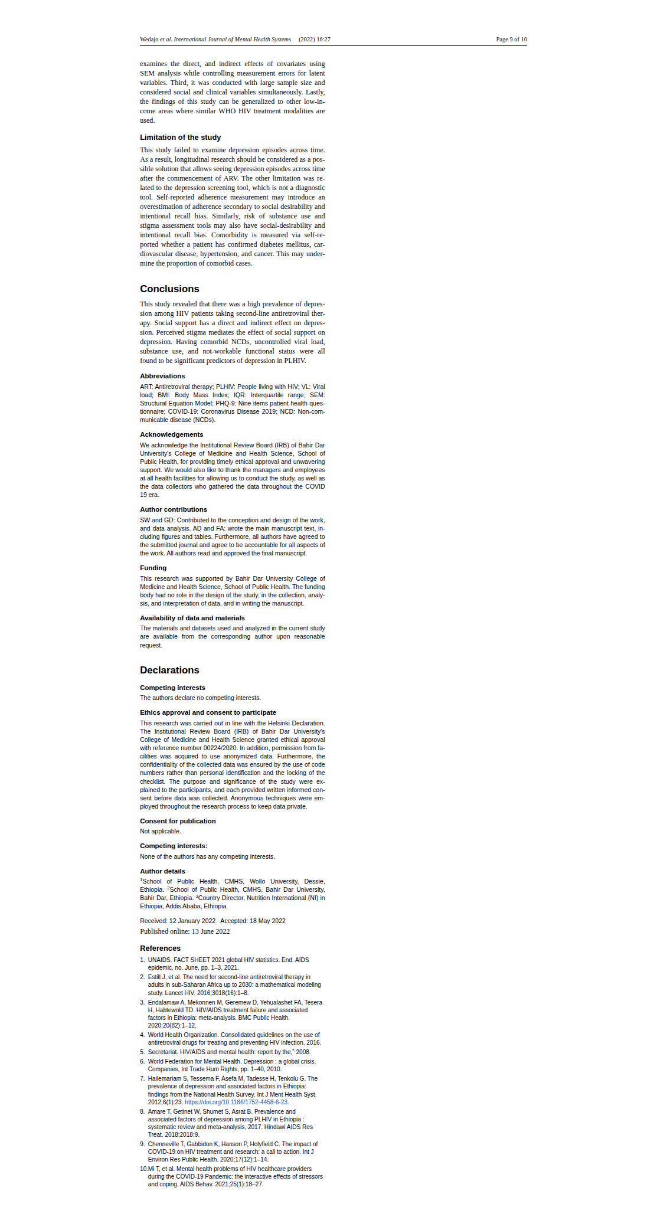Wedajo et al. International Journal of Mental Health Systems (2022) 16:27
Page 9 of 10
examines the direct, and indirect effects of covariates using SEM analysis while controlling measurement errors for latent variables. Third, it was conducted with large sample size and considered social and clinical variables simultaneously. Lastly, the findings of this study can be generalized to other low-income areas where similar WHO HIV treatment modalities are used.
Limitation of the study
This study failed to examine depression episodes across time. As a result, longitudinal research should be considered as a possible solution that allows seeing depression episodes across time after the commencement of ARV. The other limitation was related to the depression screening tool, which is not a diagnostic tool. Self-reported adherence measurement may introduce an overestimation of adherence secondary to social desirability and intentional recall bias. Similarly, risk of substance use and stigma assessment tools may also have social-desirability and intentional recall bias. Comorbidity is measured via self-reported whether a patient has confirmed diabetes mellitus, cardiovascular disease, hypertension, and cancer. This may undermine the proportion of comorbid cases.
Conclusions
This study revealed that there was a high prevalence of depression among HIV patients taking second-line antiretroviral therapy. Social support has a direct and indirect effect on depression. Perceived stigma mediates the effect of social support on depression. Having comorbid NCDs, uncontrolled viral load, substance use, and not-workable functional status were all found to be significant predictors of depression in PLHIV.
Abbreviations
ART: Antiretroviral therapy; PLHIV: People living with HIV; VL: Viral load; BMI: Body Mass Index; IQR: Interquartile range; SEM: Structural Equation Model; PHQ-9: Nine items patient health questionnaire; COVID-19: Coronavirus Disease 2019; NCD: Non-communicable disease (NCDs).
Acknowledgements
We acknowledge the Institutional Review Board (IRB) of Bahir Dar University's College of Medicine and Health Science, School of Public Health, for providing timely ethical approval and unwavering support. We would also like to thank the managers and employees at all health facilities for allowing us to conduct the study, as well as the data collectors who gathered the data throughout the COVID 19 era.
Author contributions
SW and GD: Contributed to the conception and design of the work, and data analysis. AD and FA: wrote the main manuscript text, including figures and tables. Furthermore, all authors have agreed to the submitted journal and agree to be accountable for all aspects of the work. All authors read and approved the final manuscript.
Funding
This research was supported by Bahir Dar University College of Medicine and Health Science, School of Public Health. The funding body had no role in the design of the study, in the collection, analysis, and interpretation of data, and in writing the manuscript.
Availability of data and materials
The materials and datasets used and analyzed in the current study are available from the corresponding author upon reasonable request.
Declarations
Competing interests
The authors declare no competing interests.
Ethics approval and consent to participate
This research was carried out in line with the Helsinki Declaration. The Institutional Review Board (IRB) of Bahir Dar University's College of Medicine and Health Science granted ethical approval with reference number 00224/2020. In addition, permission from facilities was acquired to use anonymized data. Furthermore, the confidentiality of the collected data was ensured by the use of code numbers rather than personal identification and the locking of the checklist. The purpose and significance of the study were explained to the participants, and each provided written informed consent before data was collected. Anonymous techniques were employed throughout the research process to keep data private.
Consent for publication
Not applicable.
Competing interests:
None of the authors has any competing interests.
Author details
1School of Public Health, CMHS, Wollo University, Dessie, Ethiopia. 2School of Public Health, CMHS, Bahir Dar University, Bahir Dar, Ethiopia. 3Country Director, Nutrition International (NI) in Ethiopia, Addis Ababa, Ethiopia.
Received: 12 January 2022 Accepted: 18 May 2022
Published online: 13 June 2022
References
UNAIDS. FACT SHEET 2021 global HIV statistics. End. AIDS epidemic, no. June, pp. 1–3, 2021.
Estill J, et al. The need for second-line antiretroviral therapy in adults in sub-Saharan Africa up to 2030: a mathematical modeling study. Lancet HIV. 2016;3018(16):1–8.
Endalamaw A, Mekonnen M, Geremew D, Yehualashet FA, Tesera H, Habtewold TD. HIV/AIDS treatment failure and associated factors in Ethiopia: meta-analysis. BMC Public Health. 2020;20(82):1–12.
World Health Organization. Consolidated guidelines on the use of antiretroviral drugs for treating and preventing HIV infection. 2016.
Secretariat. HIV/AIDS and mental health: report by the,” 2008.
World Federation for Mental Health. Depression : a global crisis. Companies, Int Trade Hum Rights, pp. 1–40, 2010.
Hailemariam S, Tessema F, Asefa M, Tadesse H, Tenkolu G. The prevalence of depression and associated factors in Ethiopia: findings from the National Health Survey. Int J Ment Health Syst. 2012;6(1):23. https://doi.org/10.1186/1752-4458-6-23.
Amare T, Getinet W, Shumet S, Asrat B. Prevalence and associated factors of depression among PLHIV in Ethiopia : systematic review and meta-analysis, 2017. Hindawi AIDS Res Treat. 2018;2018:9.
Chenneville T, Gabbidon K, Hanson P, Holyfield C. The impact of COVID-19 on HIV treatment and research: a call to action. Int J Environ Res Public Health. 2020;17(12):1–14.
Mi T, et al. Mental health problems of HIV healthcare providers during the COVID-19 Pandemic: the interactive effects of stressors and coping. AIDS Behav. 2021;25(1):18–27.